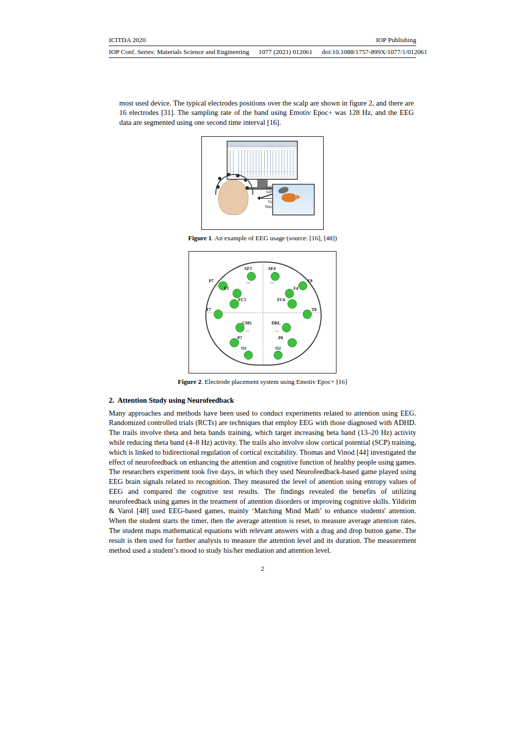ICITDA 2020 IOP Publishing
IOP Conf. Series: Materials Science and Engineering 1077 (2021) 012061 doi:10.1088/1757-899X/1077/1/012061
most used device. The typical electrodes positions over the scalp are shown in figure 2, and there are 16 electrodes [31]. The sampling rate of the band using Emotiv Epoc+ was 128 Hz, and the EEG data are segmented using one second time interval [16].
EEG
Signals
Video
Watching
Figure 1. An example of EEG usage (source: [16], [48])
AF3
FP1
AF4
FP2
P7
F8
F3
F4
FC5
FC6
T7
T8
CMS
P3
DRL
P4
P7
P8
O1
O2
Figure 2. Electrode placement system using Emotiv Epoc+ [16]
2. Attention Study using Neurofeedback
Many approaches and methods have been used to conduct experiments related to attention using EEG. Randomized controlled trials (RCTs) are techniques that employ EEG with those diagnosed with ADHD. The trails involve theta and beta bands training, which target increasing beta band (13–20 Hz) activity while reducing theta band (4–8 Hz) activity. The trails also involve slow cortical potential (SCP) training, which is linked to bidirectional regulation of cortical excitability. Thomas and Vinod [44] investigated the effect of neurofeedback on enhancing the attention and cognitive function of healthy people using games. The researchers experiment took five days, in which they used Neurofeedback-based game played using EEG brain signals related to recognition. They measured the level of attention using entropy values of EEG and compared the cognitive test results. The findings revealed the benefits of utilizing neurofeedback using games in the treatment of attention disorders or improving cognitive skills. Yildirim & Varol [48] used EEG-based games, mainly ‘Matching Mind Math’ to enhance students' attention. When the student starts the timer, then the average attention is reset, to measure average attention rates. The student maps mathematical equations with relevant answers with a drag and drop button game. The result is then used for further analysis to measure the attention level and its duration. The measurement method used a student’s mood to study his/her mediation and attention level.
2